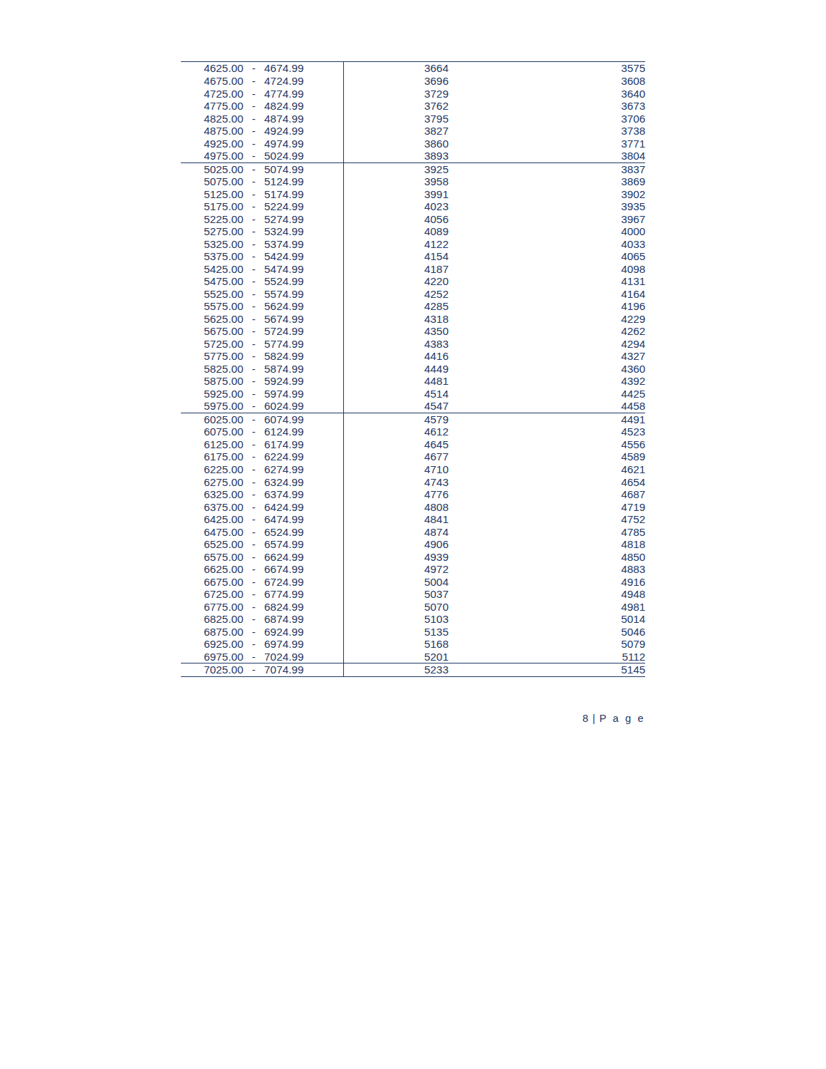| 4625.00 | - | 4674.99 | 3664 | 3575 |
| 4675.00 | - | 4724.99 | 3696 | 3608 |
| 4725.00 | - | 4774.99 | 3729 | 3640 |
| 4775.00 | - | 4824.99 | 3762 | 3673 |
| 4825.00 | - | 4874.99 | 3795 | 3706 |
| 4875.00 | - | 4924.99 | 3827 | 3738 |
| 4925.00 | - | 4974.99 | 3860 | 3771 |
| 4975.00 | - | 5024.99 | 3893 | 3804 |
| 5025.00 | - | 5074.99 | 3925 | 3837 |
| 5075.00 | - | 5124.99 | 3958 | 3869 |
| 5125.00 | - | 5174.99 | 3991 | 3902 |
| 5175.00 | - | 5224.99 | 4023 | 3935 |
| 5225.00 | - | 5274.99 | 4056 | 3967 |
| 5275.00 | - | 5324.99 | 4089 | 4000 |
| 5325.00 | - | 5374.99 | 4122 | 4033 |
| 5375.00 | - | 5424.99 | 4154 | 4065 |
| 5425.00 | - | 5474.99 | 4187 | 4098 |
| 5475.00 | - | 5524.99 | 4220 | 4131 |
| 5525.00 | - | 5574.99 | 4252 | 4164 |
| 5575.00 | - | 5624.99 | 4285 | 4196 |
| 5625.00 | - | 5674.99 | 4318 | 4229 |
| 5675.00 | - | 5724.99 | 4350 | 4262 |
| 5725.00 | - | 5774.99 | 4383 | 4294 |
| 5775.00 | - | 5824.99 | 4416 | 4327 |
| 5825.00 | - | 5874.99 | 4449 | 4360 |
| 5875.00 | - | 5924.99 | 4481 | 4392 |
| 5925.00 | - | 5974.99 | 4514 | 4425 |
| 5975.00 | - | 6024.99 | 4547 | 4458 |
| 6025.00 | - | 6074.99 | 4579 | 4491 |
| 6075.00 | - | 6124.99 | 4612 | 4523 |
| 6125.00 | - | 6174.99 | 4645 | 4556 |
| 6175.00 | - | 6224.99 | 4677 | 4589 |
| 6225.00 | - | 6274.99 | 4710 | 4621 |
| 6275.00 | - | 6324.99 | 4743 | 4654 |
| 6325.00 | - | 6374.99 | 4776 | 4687 |
| 6375.00 | - | 6424.99 | 4808 | 4719 |
| 6425.00 | - | 6474.99 | 4841 | 4752 |
| 6475.00 | - | 6524.99 | 4874 | 4785 |
| 6525.00 | - | 6574.99 | 4906 | 4818 |
| 6575.00 | - | 6624.99 | 4939 | 4850 |
| 6625.00 | - | 6674.99 | 4972 | 4883 |
| 6675.00 | - | 6724.99 | 5004 | 4916 |
| 6725.00 | - | 6774.99 | 5037 | 4948 |
| 6775.00 | - | 6824.99 | 5070 | 4981 |
| 6825.00 | - | 6874.99 | 5103 | 5014 |
| 6875.00 | - | 6924.99 | 5135 | 5046 |
| 6925.00 | - | 6974.99 | 5168 | 5079 |
| 6975.00 | - | 7024.99 | 5201 | 5112 |
| 7025.00 | - | 7074.99 | 5233 | 5145 |
8 | P a g e